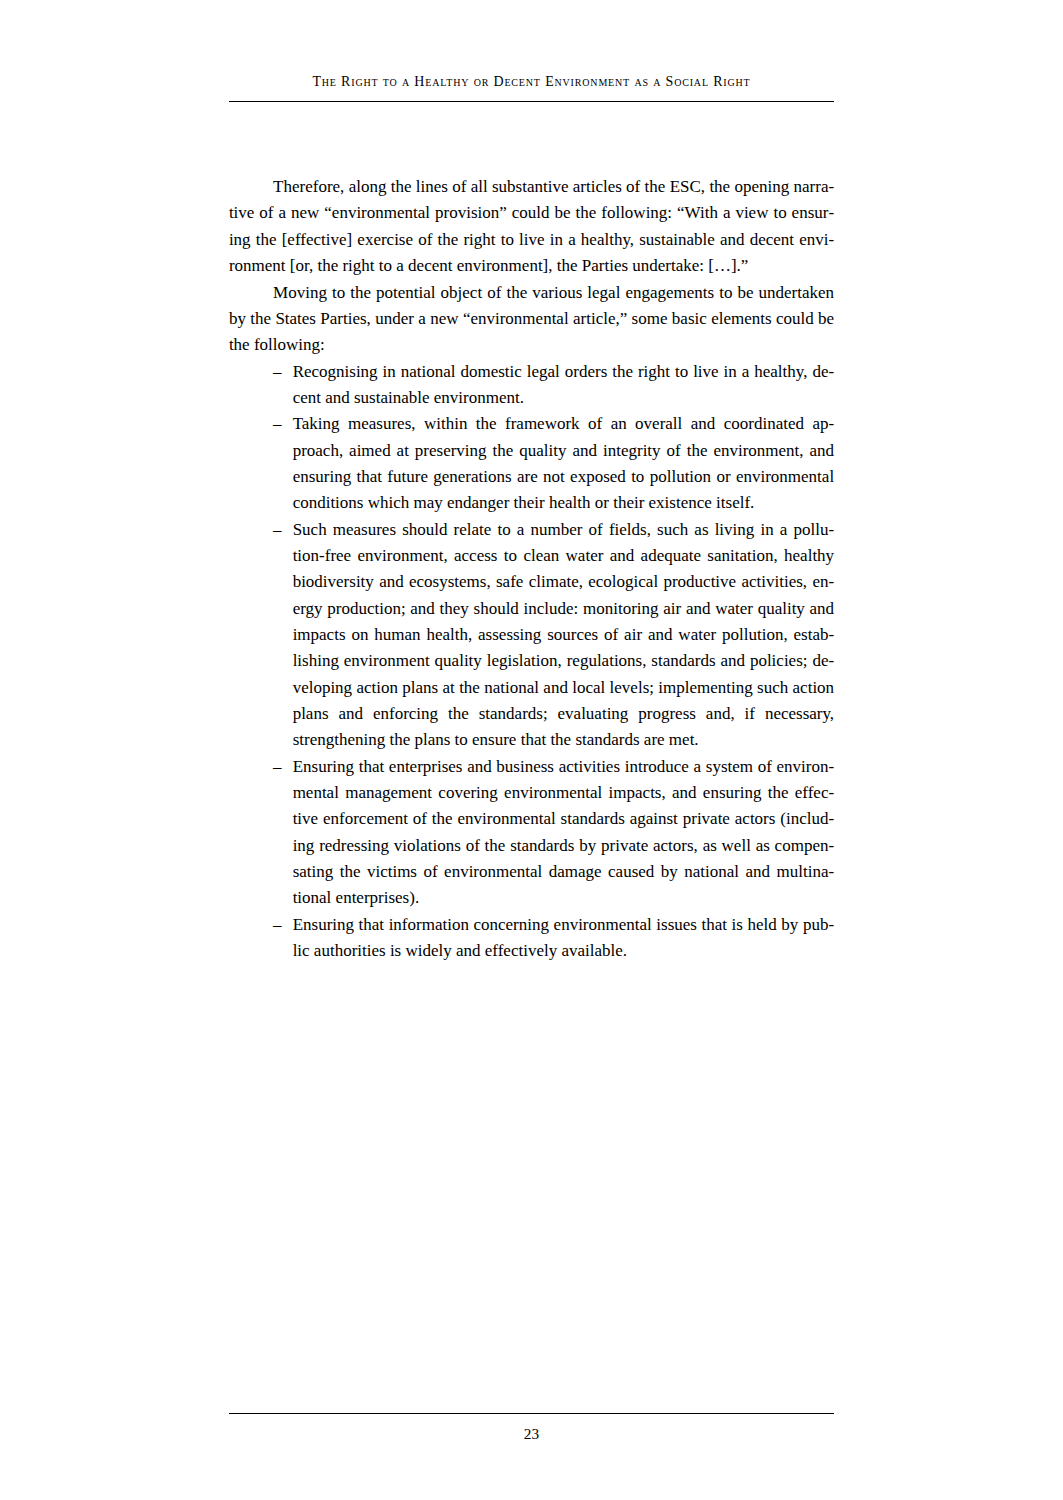The Right to a Healthy or Decent Environment as a Social Right
Therefore, along the lines of all substantive articles of the ESC, the opening narrative of a new “environmental provision” could be the following: “With a view to ensuring the [effective] exercise of the right to live in a healthy, sustainable and decent environment [or, the right to a decent environment], the Parties undertake: […].”
Moving to the potential object of the various legal engagements to be undertaken by the States Parties, under a new “environmental article,” some basic elements could be the following:
Recognising in national domestic legal orders the right to live in a healthy, decent and sustainable environment.
Taking measures, within the framework of an overall and coordinated approach, aimed at preserving the quality and integrity of the environment, and ensuring that future generations are not exposed to pollution or environmental conditions which may endanger their health or their existence itself.
Such measures should relate to a number of fields, such as living in a pollution-free environment, access to clean water and adequate sanitation, healthy biodiversity and ecosystems, safe climate, ecological productive activities, energy production; and they should include: monitoring air and water quality and impacts on human health, assessing sources of air and water pollution, establishing environment quality legislation, regulations, standards and policies; developing action plans at the national and local levels; implementing such action plans and enforcing the standards; evaluating progress and, if necessary, strengthening the plans to ensure that the standards are met.
Ensuring that enterprises and business activities introduce a system of environmental management covering environmental impacts, and ensuring the effective enforcement of the environmental standards against private actors (including redressing violations of the standards by private actors, as well as compensating the victims of environmental damage caused by national and multinational enterprises).
Ensuring that information concerning environmental issues that is held by public authorities is widely and effectively available.
23